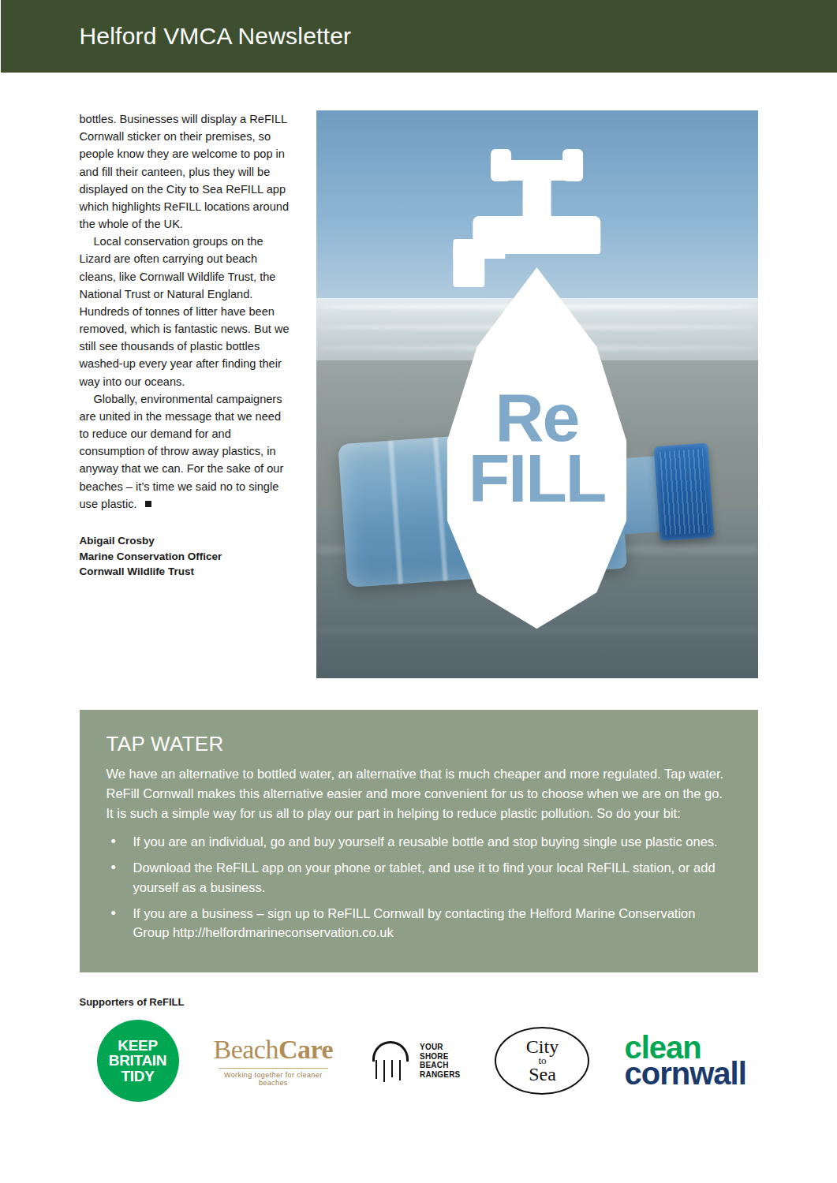Helford VMCA Newsletter
bottles. Businesses will display a ReFILL Cornwall sticker on their premises, so people know they are welcome to pop in and fill their canteen, plus they will be displayed on the City to Sea ReFILL app which highlights ReFILL locations around the whole of the UK.
Local conservation groups on the Lizard are often carrying out beach cleans, like Cornwall Wildlife Trust, the National Trust or Natural England. Hundreds of tonnes of litter have been removed, which is fantastic news. But we still see thousands of plastic bottles washed-up every year after finding their way into our oceans.
Globally, environmental campaigners are united in the message that we need to reduce our demand for and consumption of throw away plastics, in anyway that we can. For the sake of our beaches – it’s time we said no to single use plastic.
Abigail Crosby
Marine Conservation Officer
Cornwall Wildlife Trust
Re FILL
TAP WATER
We have an alternative to bottled water, an alternative that is much cheaper and more regulated. Tap water. ReFill Cornwall makes this alternative easier and more convenient for us to choose when we are on the go. It is such a simple way for us all to play our part in helping to reduce plastic pollution. So do your bit:
If you are an individual, go and buy yourself a reusable bottle and stop buying single use plastic ones.
Download the ReFILL app on your phone or tablet, and use it to find your local ReFILL station, or add yourself as a business.
If you are a business – sign up to ReFILL Cornwall by contacting the Helford Marine Conservation Group http://helfordmarineconservation.co.uk
Supporters of ReFILL
KEEP BRITAIN TIDY
BeachCare
Working together for cleaner beaches
YOUR
SHORE
BEACH
RANGERS
City to Sea
clean cornwall